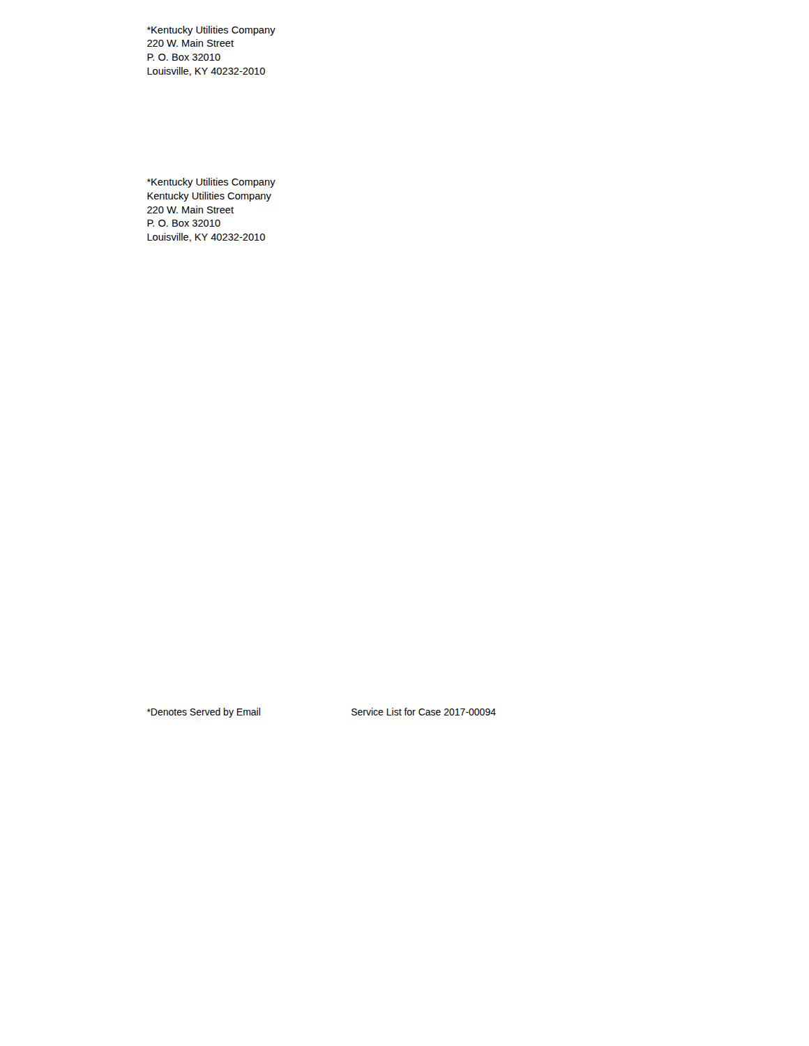*Kentucky Utilities Company 220 W. Main Street P. O. Box 32010 Louisville, KY 40232-2010
*Kentucky Utilities Company Kentucky Utilities Company 220 W. Main Street P. O. Box 32010 Louisville, KY 40232-2010
*Denotes Served by Email Service List for Case 2017-00094